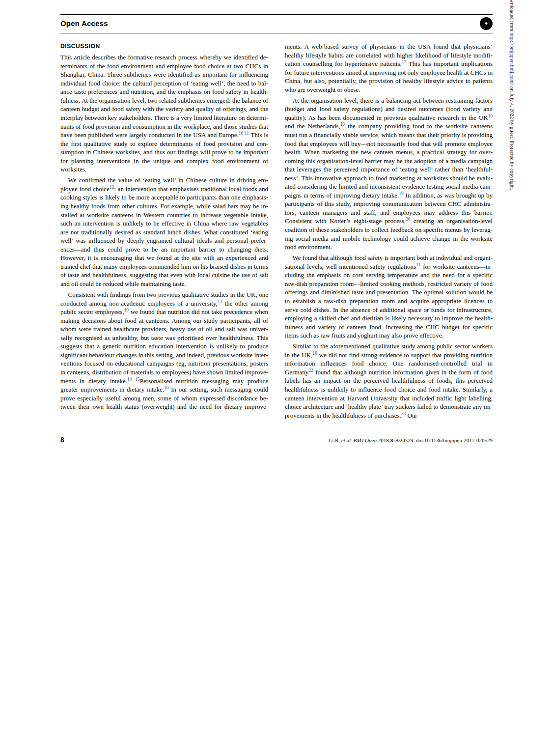BMJ Open: first published as 10.1136/bmjopen-2017-020529 on 12 April 2018. Downloaded from http://bmjopen.bmj.com/ on July 4, 2022 by guest. Protected by copyright.
Open Access
•
Discussion
This article describes the formative research process whereby we identified determinants of the food environment and employee food choice at two CHCs in Shanghai, China. Three subthemes were identified as important for influencing individual food choice: the cultural perception of ‘eating well’, the need to balance taste preferences and nutrition, and the emphasis on food safety in healthfulness. At the organisation level, two related subthemes emerged: the balance of canteen budget and food safety with the variety and quality of offerings, and the interplay between key stakeholders. There is a very limited literature on determinants of food provision and consumption in the workplace, and those studies that have been published were largely conducted in the USA and Europe.10 11 This is the first qualitative study to explore determinants of food provision and consumption in Chinese worksites, and thus our findings will prove to be important for planning interventions in the unique and complex food environment of worksites.
We confirmed the value of ‘eating well’ in Chinese culture in driving employee food choice12: an intervention that emphasises traditional local foods and cooking styles is likely to be more acceptable to participants than one emphasising healthy foods from other cultures. For example, while salad bars may be installed at worksite canteens in Western countries to increase vegetable intake, such an intervention is unlikely to be effective in China where raw vegetables are not traditionally desired as standard lunch dishes. What constituted ‘eating well’ was influenced by deeply engrained cultural ideals and personal preferences—and thus could prove to be an important barrier to changing diets. However, it is encouraging that we found at the site with an experienced and trained chef that many employees commended him on his braised dishes in terms of taste and healthfulness, suggesting that even with local cuisine the use of salt and oil could be reduced while maintaining taste.
Consistent with findings from two previous qualitative studies in the UK, one conducted among non-academic employees of a university,13 the other among public sector employees,10 we found that nutrition did not take precedence when making decisions about food at canteens. Among our study participants, all of whom were trained healthcare providers, heavy use of oil and salt was universally recognised as unhealthy, but taste was prioritised over healthfulness. This suggests that a generic nutrition education intervention is unlikely to produce significant behaviour changes in this setting, and indeed, previous worksite interventions focused on educational campaigns (eg, nutrition presentations, posters in canteens, distribution of materials to employees) have shown limited improvements in dietary intake.14 15Personalised nutrition messaging may produce greater improvements in dietary intake.16 In our setting, such messaging could prove especially useful among men, some of whom expressed discordance between their own health status (overweight) and the need for dietary improvements. A web-based survey of physicians in the USA found that physicians’ healthy lifestyle habits are correlated with higher likelihood of lifestyle modification counselling for hypertensive patients.17 This has important implications for future interventions aimed at improving not only employee health at CHCs in China, but also, potentially, the provision of healthy lifestyle advice to patients who are overweight or obese.
At the organisation level, there is a balancing act between restraining factors (budget and food safety regulations) and desired outcomes (food variety and quality). As has been documented in previous qualitative research in the UK10 and the Netherlands,18 the company providing food to the worksite canteens must run a financially viable service, which means that their priority is providing food that employees will buy—not necessarily food that will promote employee health. When marketing the new canteen menus, a practical strategy for overcoming this organisation-level barrier may be the adoption of a media campaign that leverages the perceived importance of ‘eating well’ rather than ‘healthfulness’. This innovative approach to food marketing at worksites should be evaluated considering the limited and inconsistent evidence testing social media campaigns in terms of improving dietary intake.19 In addition, as was brought up by participants of this study, improving communication between CHC administrators, canteen managers and staff, and employees may address this barrier. Consistent with Kotter’s eight-stage process,20 creating an organisation-level coalition of these stakeholders to collect feedback on specific menus by leveraging social media and mobile technology could achieve change in the worksite food environment.
We found that although food safety is important both at individual and organisational levels, well-intentioned safety regulations21 for worksite canteens—including the emphasis on core serving temperature and the need for a specific raw-dish preparation room—limited cooking methods, restricted variety of food offerings and diminished taste and presentation. The optimal solution would be to establish a raw-dish preparation room and acquire appropriate licences to serve cold dishes. In the absence of additional space or funds for infrastructure, employing a skilled chef and dietitian is likely necessary to improve the healthfulness and variety of canteen food. Increasing the CHC budget for specific items such as raw fruits and yoghurt may also prove effective.
Similar to the aforementioned qualitative study among public sector workers in the UK,10 we did not find strong evidence to support that providing nutrition information influences food choice. One randomised-controlled trial in Germany22 found that although nutrition information given in the form of food labels has an impact on the perceived healthfulness of foods, this perceived healthfulness is unlikely to influence food choice and food intake. Similarly, a canteen intervention at Harvard University that included traffic light labelling, choice architecture and ‘healthy plate’ tray stickers failed to demonstrate any improvements in the healthfulness of purchases.23 Our
8
Li R, et al. BMJ Open 2018;8:e020529. doi:10.1136/bmjopen-2017-020529